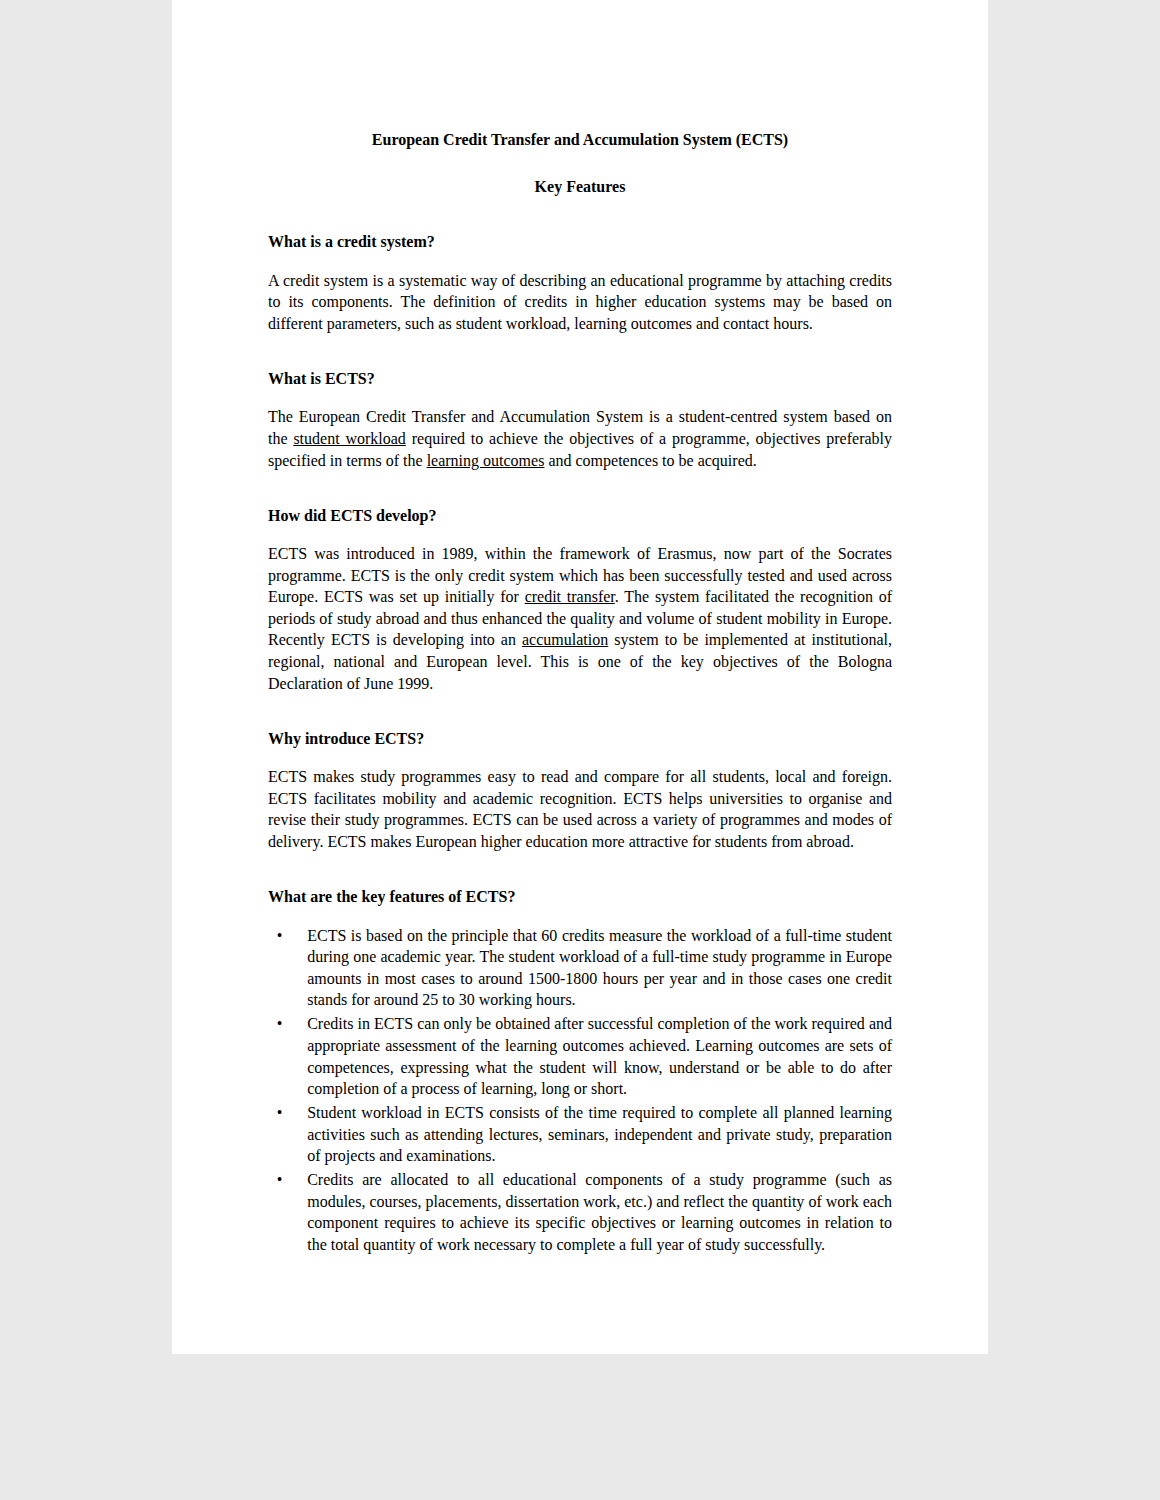European Credit Transfer and Accumulation System (ECTS)
Key Features
What is a credit system?
A credit system is a systematic way of describing an educational programme by attaching credits to its components. The definition of credits in higher education systems may be based on different parameters, such as student workload, learning outcomes and contact hours.
What is ECTS?
The European Credit Transfer and Accumulation System is a student-centred system based on the student workload required to achieve the objectives of a programme, objectives preferably specified in terms of the learning outcomes and competences to be acquired.
How did ECTS develop?
ECTS was introduced in 1989, within the framework of Erasmus, now part of the Socrates programme. ECTS is the only credit system which has been successfully tested and used across Europe. ECTS was set up initially for credit transfer. The system facilitated the recognition of periods of study abroad and thus enhanced the quality and volume of student mobility in Europe. Recently ECTS is developing into an accumulation system to be implemented at institutional, regional, national and European level. This is one of the key objectives of the Bologna Declaration of June 1999.
Why introduce ECTS?
ECTS makes study programmes easy to read and compare for all students, local and foreign. ECTS facilitates mobility and academic recognition. ECTS helps universities to organise and revise their study programmes. ECTS can be used across a variety of programmes and modes of delivery. ECTS makes European higher education more attractive for students from abroad.
What are the key features of ECTS?
ECTS is based on the principle that 60 credits measure the workload of a full-time student during one academic year. The student workload of a full-time study programme in Europe amounts in most cases to around 1500-1800 hours per year and in those cases one credit stands for around 25 to 30 working hours.
Credits in ECTS can only be obtained after successful completion of the work required and appropriate assessment of the learning outcomes achieved. Learning outcomes are sets of competences, expressing what the student will know, understand or be able to do after completion of a process of learning, long or short.
Student workload in ECTS consists of the time required to complete all planned learning activities such as attending lectures, seminars, independent and private study, preparation of projects and examinations.
Credits are allocated to all educational components of a study programme (such as modules, courses, placements, dissertation work, etc.) and reflect the quantity of work each component requires to achieve its specific objectives or learning outcomes in relation to the total quantity of work necessary to complete a full year of study successfully.